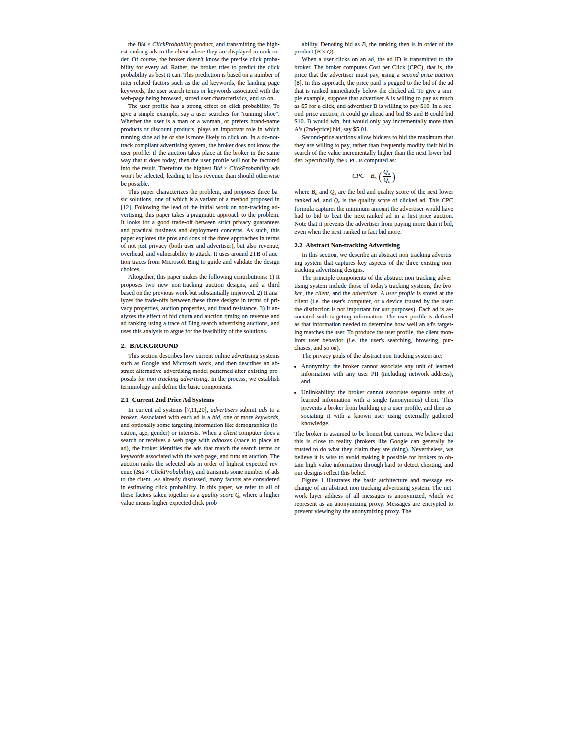the Bid × ClickProbability product, and transmitting the highest ranking ads to the client where they are displayed in rank order. Of course, the broker doesn't know the precise click probability for every ad. Rather, the broker tries to predict the click probability as best it can. This prediction is based on a number of inter-related factors such as the ad keywords, the landing page keywords, the user search terms or keywords associated with the web-page being browsed, stored user characteristics, and so on.
The user profile has a strong effect on click probability. To give a simple example, say a user searches for "running shoe". Whether the user is a man or a woman, or prefers brand-name products or discount products, plays an important role in which running shoe ad he or she is more likely to click on. In a do-not-track compliant advertising system, the broker does not know the user profile: if the auction takes place at the broker in the same way that it does today, then the user profile will not be factored into the result. Therefore the highest Bid × ClickProbability ads won't be selected, leading to less revenue than should otherwise be possible.
This paper characterizes the problem, and proposes three basic solutions, one of which is a variant of a method proposed in [12]. Following the lead of the initial work on non-tracking advertising, this paper takes a pragmatic approach to the problem. It looks for a good trade-off between strict privacy guarantees and practical business and deployment concerns. As such, this paper explores the pros and cons of the three approaches in terms of not just privacy (both user and advertiser), but also revenue, overhead, and vulnerability to attack. It uses around 2TB of auction traces from Microsoft Bing to guide and validate the design choices.
Altogether, this paper makes the following contributions: 1) It proposes two new non-tracking auction designs, and a third based on the previous work but substantially improved. 2) It analyzes the trade-offs between these three designs in terms of privacy properties, auction properties, and fraud resistance. 3) It analyzes the effect of bid churn and auction timing on revenue and ad ranking using a trace of Bing search advertising auctions, and uses this analysis to argue for the feasibility of the solutions.
2. BACKGROUND
This section describes how current online advertising systems such as Google and Microsoft work, and then describes an abstract alternative advertising model patterned after existing proposals for non-tracking advertising. In the process, we establish terminology and define the basic components.
2.1 Current 2nd Price Ad Systems
In current ad systems [7,11,20], advertisers submit ads to a broker. Associated with each ad is a bid, one or more keywords, and optionally some targeting information like demographics (location, age, gender) or interests. When a client computer does a search or receives a web page with adboxes (space to place an ad), the broker identifies the ads that match the search terms or keywords associated with the web page, and runs an auction. The auction ranks the selected ads in order of highest expected revenue (Bid × ClickProbability), and transmits some number of ads to the client. As already discussed, many factors are considered in estimating click probability. In this paper, we refer to all of these factors taken together as a quality score Q, where a higher value means higher expected click prob-
ability. Denoting bid as B, the ranking then is in order of the product (B × Q).
When a user clicks on an ad, the ad ID is transmitted to the broker. The broker computes Cost per Click (CPC), that is, the price that the advertiser must pay, using a second-price auction [8]. In this approach, the price paid is pegged to the bid of the ad that is ranked immediately below the clicked ad. To give a simple example, suppose that advertiser A is willing to pay as much as $5 for a click, and advertiser B is willing to pay $10. In a second-price auction, A could go ahead and bid $5 and B could bid $10. B would win, but would only pay incrementally more than A's (2nd-price) bid, say $5.01.
Second-price auctions allow bidders to bid the maximum that they are willing to pay, rather than frequently modify their bid in search of the value incrementally higher than the next lower bidder. Specifically, the CPC is computed as:
CPC = Bn (Qn Qc)
where Bn and Qn are the bid and quality score of the next lower ranked ad, and Qc is the quality score of clicked ad. This CPC formula captures the minimum amount the advertiser would have had to bid to beat the next-ranked ad in a first-price auction. Note that it prevents the advertiser from paying more than it bid, even when the next-ranked in fact bid more.
2.2 Abstract Non-tracking Advertising
In this section, we describe an abstract non-tracking advertising system that captures key aspects of the three existing non-tracking advertising designs.
The principle components of the abstract non-tracking advertising system include those of today's tracking systems, the broker, the client, and the advertiser. A user profile is stored at the client (i.e. the user's computer, or a device trusted by the user: the distinction is not important for our purposes). Each ad is associated with targeting information. The user profile is defined as that information needed to determine how well an ad's targeting matches the user. To produce the user profile, the client monitors user behavior (i.e. the user's searching, browsing, purchases, and so on).
The privacy goals of the abstract non-tracking system are:
Anonymity: the broker cannot associate any unit of learned information with any user PII (including network address), and
Unlinkability: the broker cannot associate separate units of learned information with a single (anonymous) client. This prevents a broker from building up a user profile, and then associating it with a known user using externally gathered knowledge.
The broker is assumed to be honest-but-curious. We believe that this is close to reality (brokers like Google can generally be trusted to do what they claim they are doing). Nevertheless, we believe it is wise to avoid making it possible for brokers to obtain high-value information through hard-to-detect cheating, and our designs reflect this belief.
Figure 1 illustrates the basic architecture and message exchange of an abstract non-tracking advertising system. The network layer address of all messages is anonymized, which we represent as an anonymizing proxy. Messages are encrypted to prevent viewing by the anonymizing proxy. The